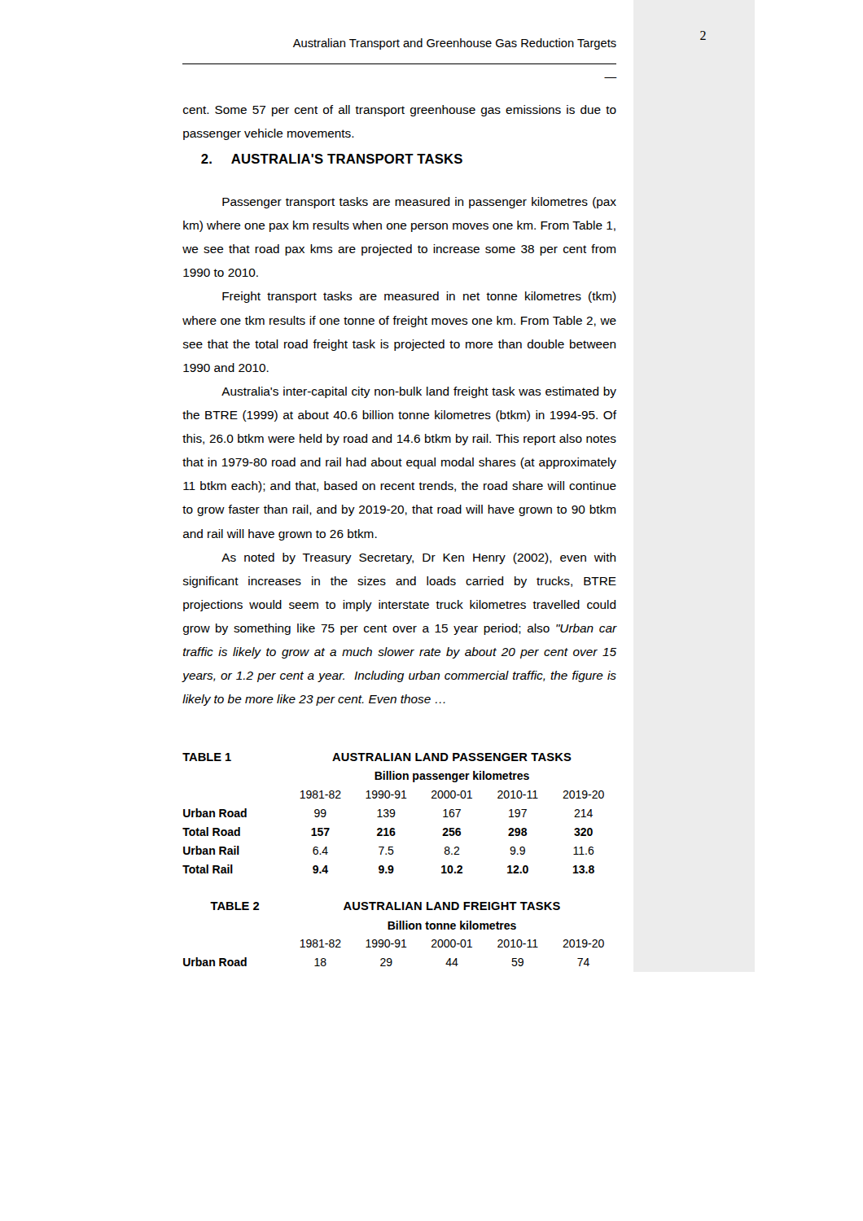2
Australian Transport and Greenhouse Gas Reduction Targets
—
cent. Some 57 per cent of all transport greenhouse gas emissions is due to passenger vehicle movements.
2. AUSTRALIA'S TRANSPORT TASKS
Passenger transport tasks are measured in passenger kilometres (pax km) where one pax km results when one person moves one km. From Table 1, we see that road pax kms are projected to increase some 38 per cent from 1990 to 2010.
Freight transport tasks are measured in net tonne kilometres (tkm) where one tkm results if one tonne of freight moves one km. From Table 2, we see that the total road freight task is projected to more than double between 1990 and 2010.
Australia's inter-capital city non-bulk land freight task was estimated by the BTRE (1999) at about 40.6 billion tonne kilometres (btkm) in 1994-95. Of this, 26.0 btkm were held by road and 14.6 btkm by rail. This report also notes that in 1979-80 road and rail had about equal modal shares (at approximately 11 btkm each); and that, based on recent trends, the road share will continue to grow faster than rail, and by 2019-20, that road will have grown to 90 btkm and rail will have grown to 26 btkm.
As noted by Treasury Secretary, Dr Ken Henry (2002), even with significant increases in the sizes and loads carried by trucks, BTRE projections would seem to imply interstate truck kilometres travelled could grow by something like 75 per cent over a 15 year period; also "Urban car traffic is likely to grow at a much slower rate by about 20 per cent over 15 years, or 1.2 per cent a year. Including urban commercial traffic, the figure is likely to be more like 23 per cent. Even those …
| TABLE 1 | AUSTRALIAN LAND PASSENGER TASKS |
| | Billion passenger kilometres |
| | 1981-82 | 1990-91 | 2000-01 | 2010-11 | 2019-20 |
| Urban Road | 99 | 139 | 167 | 197 | 214 |
| Total Road | 157 | 216 | 256 | 298 | 320 |
| Urban Rail | 6.4 | 7.5 | 8.2 | 9.9 | 11.6 |
| Total Rail | 9.4 | 9.9 | 10.2 | 12.0 | 13.8 |
| TABLE 2 | AUSTRALIAN LAND FREIGHT TASKS |
| | Billion tonne kilometres |
| | 1981-82 | 1990-91 | 2000-01 | 2010-11 | 2019-20 |
| Urban Road | 18 | 29 | 44 | 59 | 74 |